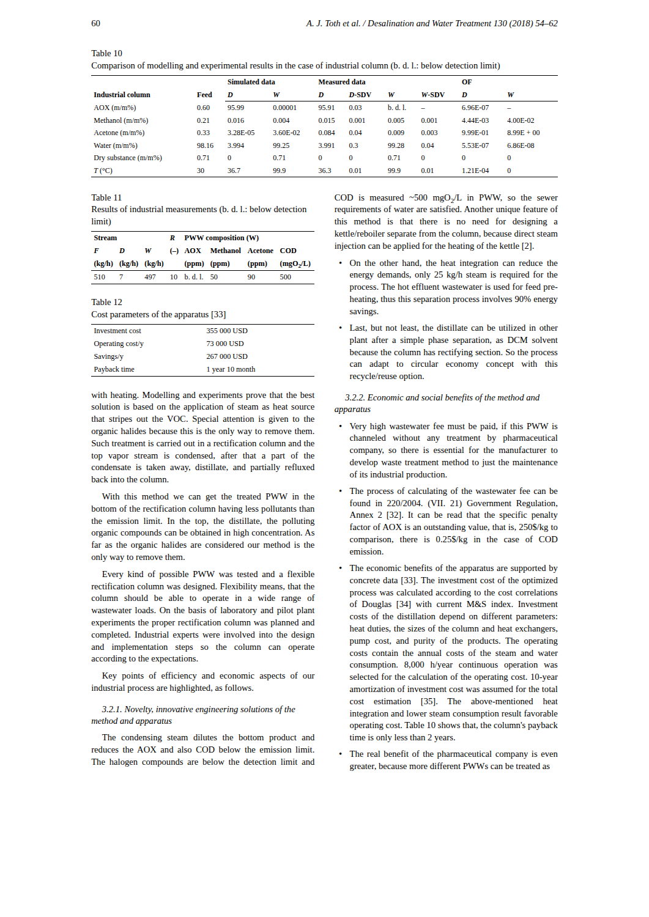60 A. J. Toth et al. / Desalination and Water Treatment 130 (2018) 54–62
Table 10 Comparison of modelling and experimental results in the case of industrial column (b. d. l.: below detection limit)
| Industrial column | Feed | Simulated data | Measured data | OF |
| --- | --- | --- | --- | --- |
| D | W | D | D -SDV | W | W -SDV | D | W |
| AOX (m/m%) | 0.60 | 95.99 | 0.00001 | 95.91 | 0.03 | b. d. l. | – | 6.96E-07 | – |
| Methanol (m/m%) | 0.21 | 0.016 | 0.004 | 0.015 | 0.001 | 0.005 | 0.001 | 4.44E-03 | 4.00E-02 |
| Acetone (m/m%) | 0.33 | 3.28E-05 | 3.60E-02 | 0.084 | 0.04 | 0.009 | 0.003 | 9.99E-01 | 8.99E + 00 |
| Water (m/m%) | 98.16 | 3.994 | 99.25 | 3.991 | 0.3 | 99.28 | 0.04 | 5.53E-07 | 6.86E-08 |
| Dry substance (m/m%) | 0.71 | 0 | 0.71 | 0 | 0 | 0.71 | 0 | 0 | 0 |
| T (°C) | 30 | 36.7 | 99.9 | 36.3 | 0.01 | 99.9 | 0.01 | 1.21E-04 | 0 |
Table 11 Results of industrial measurements (b. d. l.: below detection limit)
| Stream | R | PWW composition (W) |
| --- | --- | --- |
| F | D | W | (–) | AOX | Methanol | Acetone | COD |
| (kg/h) | (kg/h) | (kg/h) | | (ppm) | (ppm) | (ppm) | (mgO 2 /L) |
| 510 | 7 | 497 | 10 | b. d. l. | 50 | 90 | 500 |
Table 12 Cost parameters of the apparatus [33]
| Investment cost | 355 000 USD |
| Operating cost/y | 73 000 USD |
| Savings/y | 267 000 USD |
| Payback time | 1 year 10 month |
with heating. Modelling and experiments prove that the best solution is based on the application of steam as heat source that stripes out the VOC. Special attention is given to the organic halides because this is the only way to remove them. Such treatment is carried out in a rectification column and the top vapor stream is condensed, after that a part of the condensate is taken away, distillate, and partially refluxed back into the column.
With this method we can get the treated PWW in the bottom of the rectification column having less pollutants than the emission limit. In the top, the distillate, the polluting organic compounds can be obtained in high concentration. As far as the organic halides are considered our method is the only way to remove them.
Every kind of possible PWW was tested and a flexible rectification column was designed. Flexibility means, that the column should be able to operate in a wide range of wastewater loads. On the basis of laboratory and pilot plant experiments the proper rectification column was planned and completed. Industrial experts were involved into the design and implementation steps so the column can operate according to the expectations.
Key points of efficiency and economic aspects of our industrial process are highlighted, as follows.
3.2.1. Novelty, innovative engineering solutions of the method and apparatus
The condensing steam dilutes the bottom product and reduces the AOX and also COD below the emission limit. The halogen compounds are below the detection limit and COD is measured ~500 mgO2/L in PWW, so the sewer requirements of water are satisfied. Another unique feature of this method is that there is no need for designing a kettle/reboiler separate from the column, because direct steam injection can be applied for the heating of the kettle [2].
On the other hand, the heat integration can reduce the energy demands, only 25 kg/h steam is required for the process. The hot effluent wastewater is used for feed pre-heating, thus this separation process involves 90% energy savings.
Last, but not least, the distillate can be utilized in other plant after a simple phase separation, as DCM solvent because the column has rectifying section. So the process can adapt to circular economy concept with this recycle/reuse option.
3.2.2. Economic and social benefits of the method and apparatus
Very high wastewater fee must be paid, if this PWW is channeled without any treatment by pharmaceutical company, so there is essential for the manufacturer to develop waste treatment method to just the maintenance of its industrial production.
The process of calculating of the wastewater fee can be found in 220/2004. (VII. 21) Government Regulation, Annex 2 [32]. It can be read that the specific penalty factor of AOX is an outstanding value, that is, 250$/kg to comparison, there is 0.25$/kg in the case of COD emission.
The economic benefits of the apparatus are supported by concrete data [33]. The investment cost of the optimized process was calculated according to the cost correlations of Douglas [34] with current M&S index. Investment costs of the distillation depend on different parameters: heat duties, the sizes of the column and heat exchangers, pump cost, and purity of the products. The operating costs contain the annual costs of the steam and water consumption. 8,000 h/year continuous operation was selected for the calculation of the operating cost. 10-year amortization of investment cost was assumed for the total cost estimation [35]. The above-mentioned heat integration and lower steam consumption result favorable operating cost. Table 10 shows that, the column's payback time is only less than 2 years.
The real benefit of the pharmaceutical company is even greater, because more different PWWs can be treated as